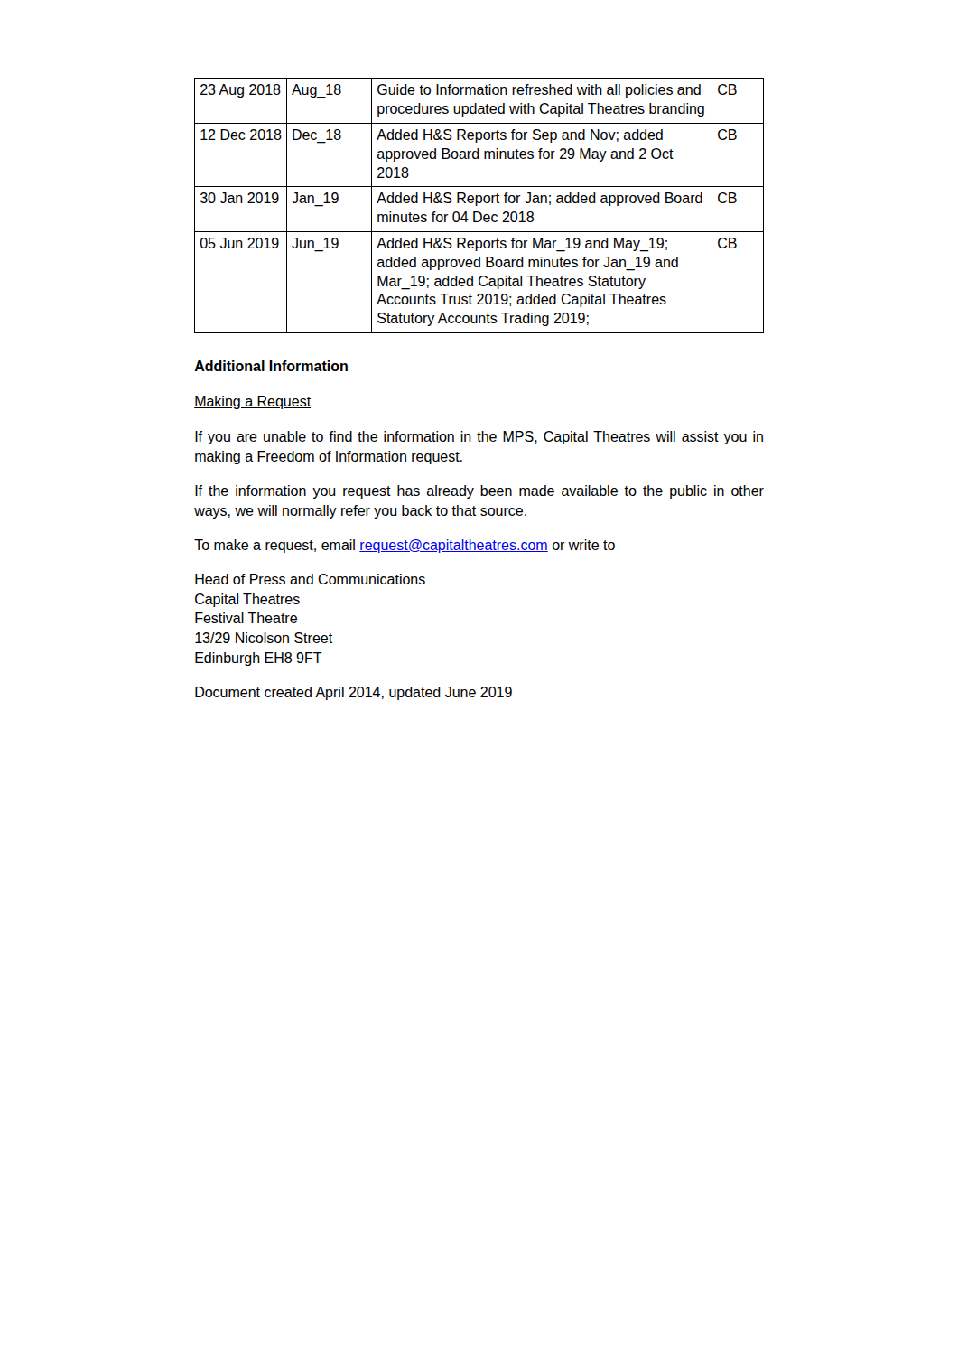| 23 Aug 2018 | Aug_18 | Guide to Information refreshed with all policies and procedures updated with Capital Theatres branding | CB |
| 12 Dec 2018 | Dec_18 | Added H&S Reports for Sep and Nov; added approved Board minutes for 29 May and 2 Oct 2018 | CB |
| 30 Jan 2019 | Jan_19 | Added H&S Report for Jan; added approved Board minutes for 04 Dec 2018 | CB |
| 05 Jun 2019 | Jun_19 | Added H&S Reports for Mar_19 and May_19; added approved Board minutes for Jan_19 and Mar_19; added Capital Theatres Statutory Accounts Trust 2019; added Capital Theatres Statutory Accounts Trading 2019; | CB |
Additional Information
Making a Request
If you are unable to find the information in the MPS, Capital Theatres will assist you in making a Freedom of Information request.
If the information you request has already been made available to the public in other ways, we will normally refer you back to that source.
To make a request, email request@capitaltheatres.com or write to
Head of Press and Communications
Capital Theatres
Festival Theatre
13/29 Nicolson Street
Edinburgh EH8 9FT
Document created April 2014, updated June 2019